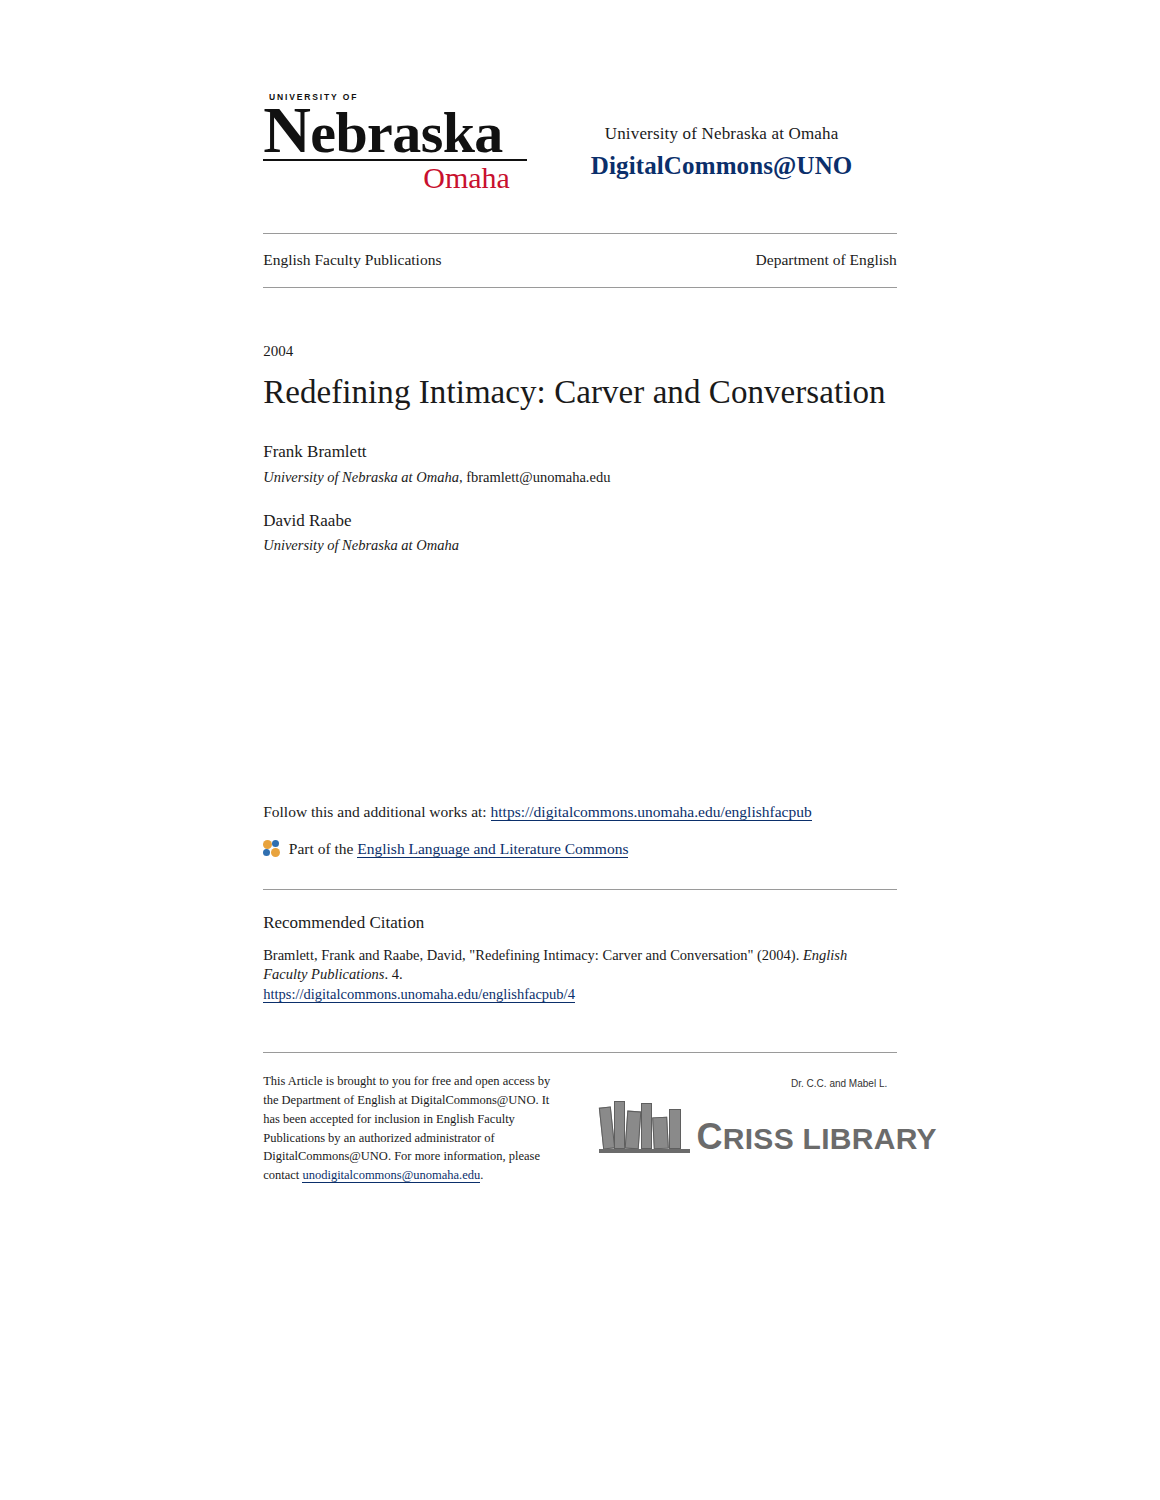UNIVERSITY OF
Nebraska
Omaha
University of Nebraska at Omaha
DigitalCommons@UNO
English Faculty Publications Department of English
2004
Redefining Intimacy: Carver and Conversation
Frank Bramlett
University of Nebraska at Omaha, fbramlett@unomaha.edu
David Raabe
University of Nebraska at Omaha
Follow this and additional works at: https://digitalcommons.unomaha.edu/englishfacpub
Part of the English Language and Literature Commons
Recommended Citation
Bramlett, Frank and Raabe, David, "Redefining Intimacy: Carver and Conversation" (2004). English Faculty Publications. 4.
https://digitalcommons.unomaha.edu/englishfacpub/4
This Article is brought to you for free and open access by the Department of English at DigitalCommons@UNO. It has been accepted for inclusion in English Faculty Publications by an authorized administrator of DigitalCommons@UNO. For more information, please contact unodigitalcommons@unomaha.edu.
Dr. C.C. and Mabel L.
CRISS LIBRARY